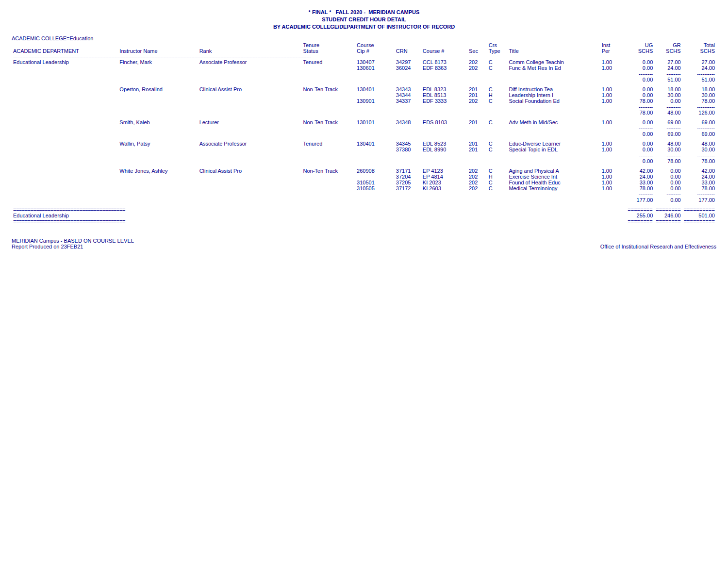* FINAL * FALL 2020 - MERIDIAN CAMPUS
STUDENT CREDIT HOUR DETAIL
BY ACADEMIC COLLEGE/DEPARTMENT OF INSTRUCTOR OF RECORD
ACADEMIC COLLEGE=Education
| | | | Tenure | Course | | | | Crs | | Inst | UG | GR | Total |
| --- | --- | --- | --- | --- | --- | --- | --- | --- | --- | --- | --- | --- | --- |
| ACADEMIC DEPARTMENT | Instructor Name | Rank | Status | Cip # | CRN | Course # | Sec | Type | Title | Per | SCHS | SCHS | SCHS |
| -------------------------------------------------------------------------------------------------------------------------------------------------------------------------------------------------- |
| Educational Leadership | Fincher, Mark | Associate Professor | Tenured | 130407 | 34297 | CCL 8173 | 202 | C | Comm College Teachin | 1.00 | 0.00 | 27.00 | 27.00 |
| | | | | 130601 | 36024 | EDF 8363 | 202 | C | Func & Met Res In Ed | 1.00 | 0.00 | 24.00 | 24.00 |
| | -------- | -------- | ---------- |
| | 0.00 | 51.00 | 51.00 |
| | Operton, Rosalind | Clinical Assist Pro | Non-Ten Track | 130401 | 34343 | EDL 8323 | 201 | C | Diff Instruction Tea | 1.00 | 0.00 | 18.00 | 18.00 |
| | | | | | 34344 | EDL 8513 | 201 | H | Leadership Intern I | 1.00 | 0.00 | 30.00 | 30.00 |
| | | | | 130901 | 34337 | EDF 3333 | 202 | C | Social Foundation Ed | 1.00 | 78.00 | 0.00 | 78.00 |
| | -------- | -------- | ---------- |
| | 78.00 | 48.00 | 126.00 |
| | Smith, Kaleb | Lecturer | Non-Ten Track | 130101 | 34348 | EDS 8103 | 201 | C | Adv Meth in Mid/Sec | 1.00 | 0.00 | 69.00 | 69.00 |
| | -------- | -------- | ---------- |
| | 0.00 | 69.00 | 69.00 |
| | Wallin, Patsy | Associate Professor | Tenured | 130401 | 34345 | EDL 8523 | 201 | C | Educ-Diverse Learner | 1.00 | 0.00 | 48.00 | 48.00 |
| | | | | | 37380 | EDL 8990 | 201 | C | Special Topic in EDL | 1.00 | 0.00 | 30.00 | 30.00 |
| | -------- | -------- | ---------- |
| | 0.00 | 78.00 | 78.00 |
| | White Jones, Ashley | Clinical Assist Pro | Non-Ten Track | 260908 | 37171 | EP 4123 | 202 | C | Aging and Physical A | 1.00 | 42.00 | 0.00 | 42.00 |
| | | | | | 37204 | EP 4814 | 202 | H | Exercise Science Int | 1.00 | 24.00 | 0.00 | 24.00 |
| | | | | 310501 | 37205 | KI 2023 | 202 | C | Found of Health Educ | 1.00 | 33.00 | 0.00 | 33.00 |
| | | | | 310505 | 37172 | KI 2603 | 202 | C | Medical Terminology | 1.00 | 78.00 | 0.00 | 78.00 |
| | -------- | -------- | ---------- |
| | 177.00 | 0.00 | 177.00 |
| ======================================= | ======== | ======== | ========== |
| Educational Leadership | 255.00 | 246.00 | 501.00 |
| ======================================= | ======== | ======== | ========== |
MERIDIAN Campus - BASED ON COURSE LEVEL
Report Produced on 23FEB21
Office of Institutional Research and Effectiveness